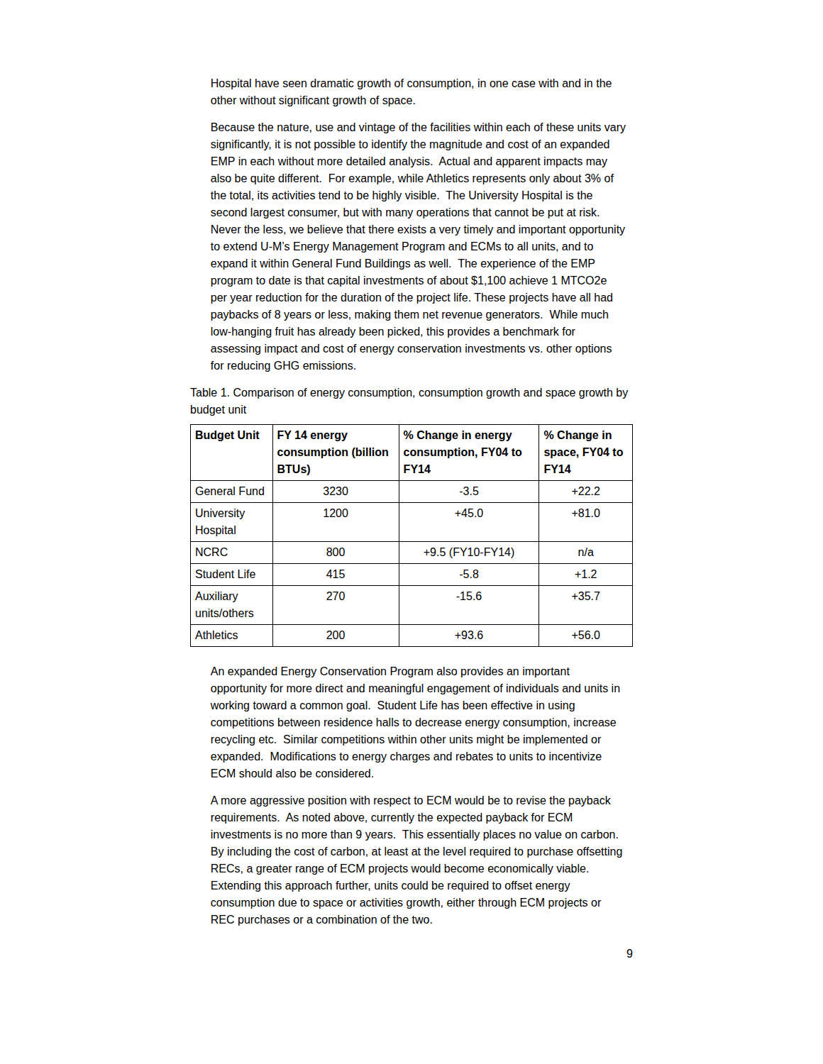Hospital have seen dramatic growth of consumption, in one case with and in the other without significant growth of space.
Because the nature, use and vintage of the facilities within each of these units vary significantly, it is not possible to identify the magnitude and cost of an expanded EMP in each without more detailed analysis. Actual and apparent impacts may also be quite different. For example, while Athletics represents only about 3% of the total, its activities tend to be highly visible. The University Hospital is the second largest consumer, but with many operations that cannot be put at risk. Never the less, we believe that there exists a very timely and important opportunity to extend U-M’s Energy Management Program and ECMs to all units, and to expand it within General Fund Buildings as well. The experience of the EMP program to date is that capital investments of about $1,100 achieve 1 MTCO2e per year reduction for the duration of the project life. These projects have all had paybacks of 8 years or less, making them net revenue generators. While much low-hanging fruit has already been picked, this provides a benchmark for assessing impact and cost of energy conservation investments vs. other options for reducing GHG emissions.
Table 1. Comparison of energy consumption, consumption growth and space growth by budget unit
| Budget Unit | FY 14 energy consumption (billion BTUs) | % Change in energy consumption, FY04 to FY14 | % Change in space, FY04 to FY14 |
| --- | --- | --- | --- |
| General Fund | 3230 | -3.5 | +22.2 |
| University Hospital | 1200 | +45.0 | +81.0 |
| NCRC | 800 | +9.5 (FY10-FY14) | n/a |
| Student Life | 415 | -5.8 | +1.2 |
| Auxiliary units/others | 270 | -15.6 | +35.7 |
| Athletics | 200 | +93.6 | +56.0 |
An expanded Energy Conservation Program also provides an important opportunity for more direct and meaningful engagement of individuals and units in working toward a common goal. Student Life has been effective in using competitions between residence halls to decrease energy consumption, increase recycling etc. Similar competitions within other units might be implemented or expanded. Modifications to energy charges and rebates to units to incentivize ECM should also be considered.
A more aggressive position with respect to ECM would be to revise the payback requirements. As noted above, currently the expected payback for ECM investments is no more than 9 years. This essentially places no value on carbon. By including the cost of carbon, at least at the level required to purchase offsetting RECs, a greater range of ECM projects would become economically viable. Extending this approach further, units could be required to offset energy consumption due to space or activities growth, either through ECM projects or REC purchases or a combination of the two.
9